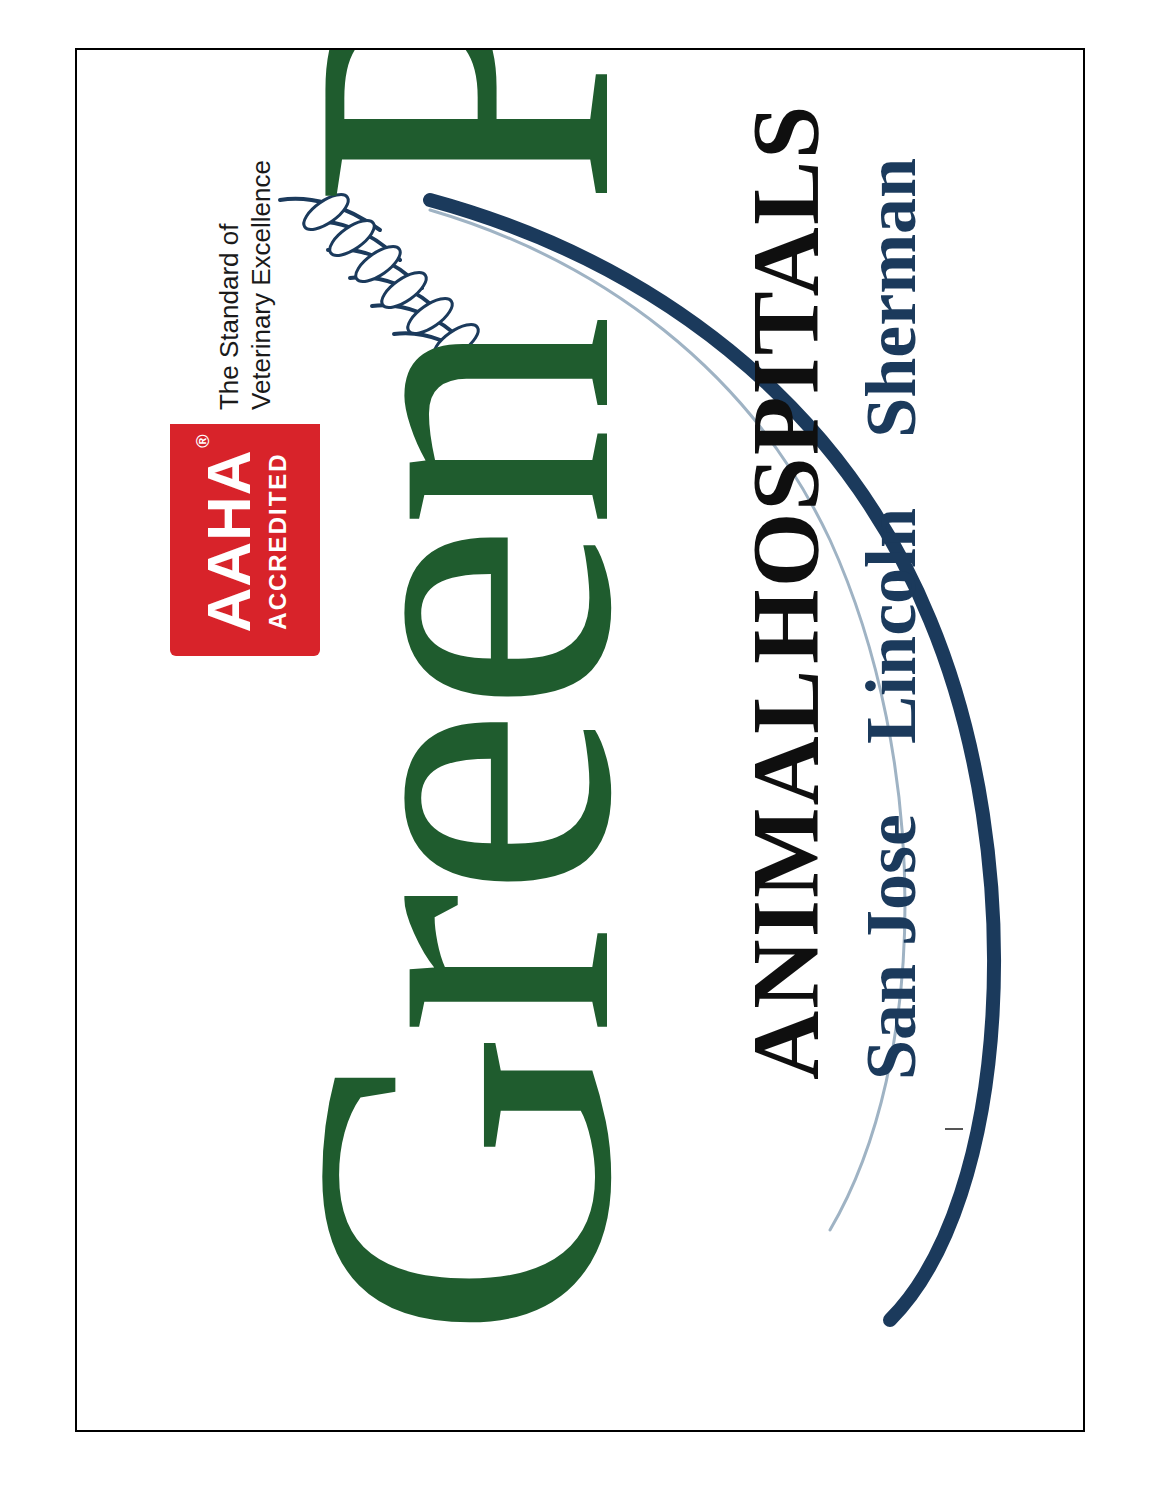Green Prairie
ANIMAL HOSPITALS
San Jose Lincoln Sherman
AAHA®
ACCREDITED
The Standard of Veterinary Excellence